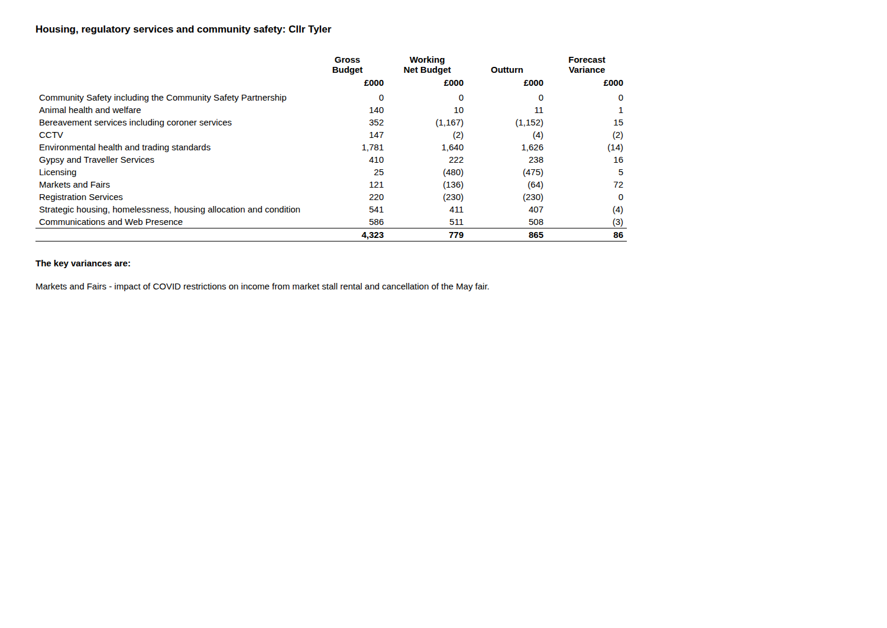Housing, regulatory services and community safety: Cllr Tyler
| | Gross Budget | Working Net Budget | Outturn | Forecast Variance |
| --- | --- | --- | --- | --- |
| | £000 | £000 | £000 | £000 |
| Community Safety including the Community Safety Partnership | 0 | 0 | 0 | 0 |
| Animal health and welfare | 140 | 10 | 11 | 1 |
| Bereavement services including coroner services | 352 | (1,167) | (1,152) | 15 |
| CCTV | 147 | (2) | (4) | (2) |
| Environmental health and trading standards | 1,781 | 1,640 | 1,626 | (14) |
| Gypsy and Traveller Services | 410 | 222 | 238 | 16 |
| Licensing | 25 | (480) | (475) | 5 |
| Markets and Fairs | 121 | (136) | (64) | 72 |
| Registration Services | 220 | (230) | (230) | 0 |
| Strategic housing, homelessness, housing allocation and condition | 541 | 411 | 407 | (4) |
| Communications and Web Presence | 586 | 511 | 508 | (3) |
| | 4,323 | 779 | 865 | 86 |
The key variances are:
Markets and Fairs - impact of COVID restrictions on income from market stall rental and cancellation of the May fair.